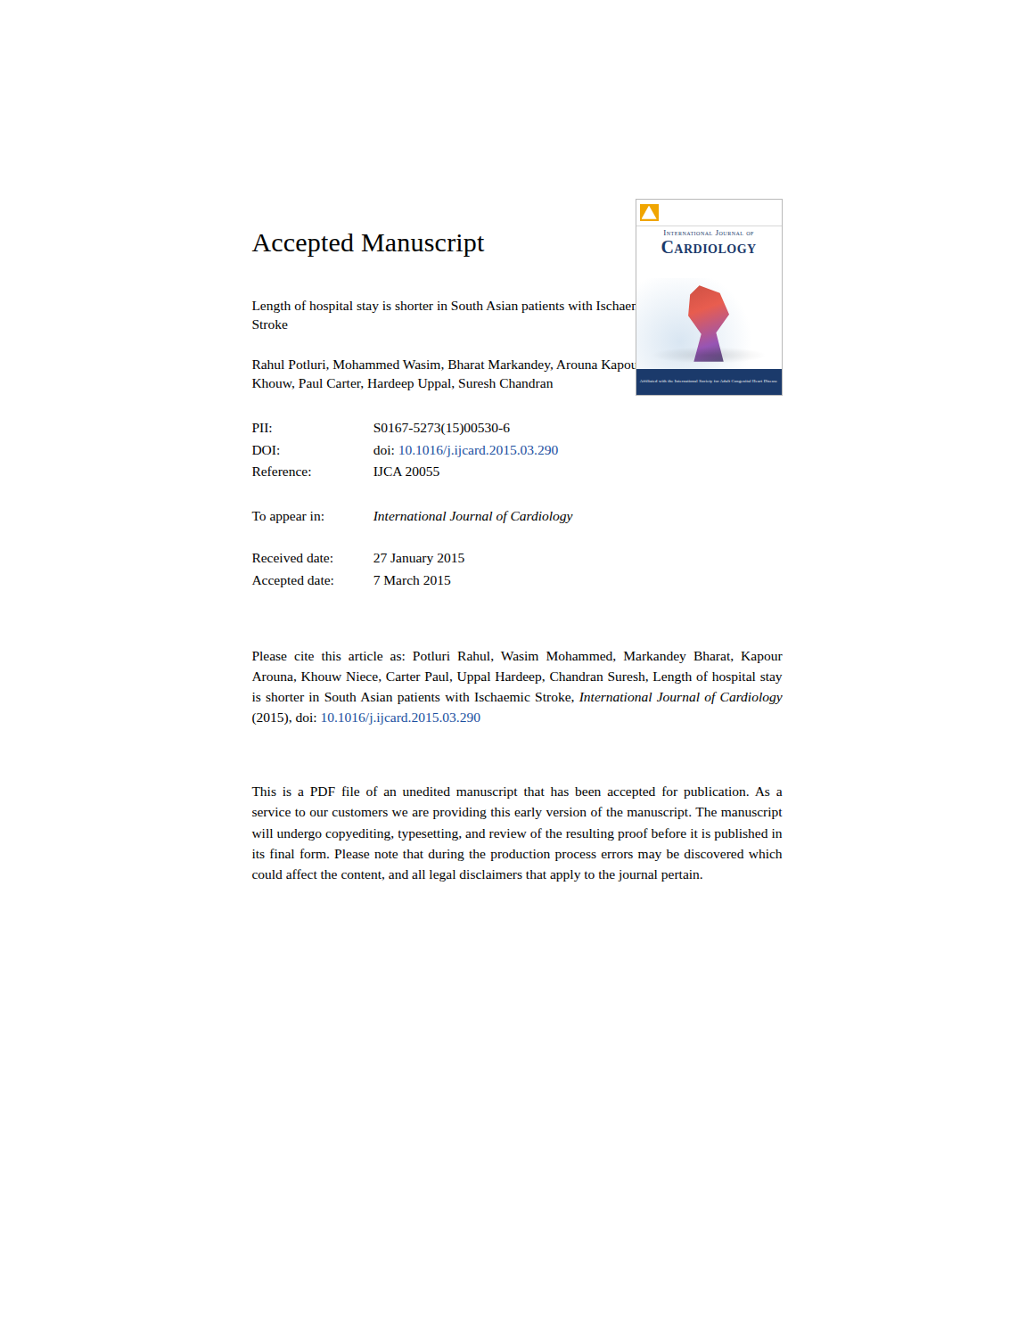International Journal of
Cardiology
Affiliated with the International Society for Adult Congenital Heart Disease
Accepted Manuscript
Length of hospital stay is shorter in South Asian patients with Ischaemic Stroke
Rahul Potluri, Mohammed Wasim, Bharat Markandey, Arouna Kapour, Niece Khouw, Paul Carter, Hardeep Uppal, Suresh Chandran
| PII: | S0167-5273(15)00530-6 |
| DOI: | doi: 10.1016/j.ijcard.2015.03.290 |
| Reference: | IJCA 20055 |
To appear in: International Journal of Cardiology
| Received date: | 27 January 2015 |
| Accepted date: | 7 March 2015 |
Please cite this article as: Potluri Rahul, Wasim Mohammed, Markandey Bharat, Kapour Arouna, Khouw Niece, Carter Paul, Uppal Hardeep, Chandran Suresh, Length of hospital stay is shorter in South Asian patients with Ischaemic Stroke, International Journal of Cardiology (2015), doi: 10.1016/j.ijcard.2015.03.290
This is a PDF file of an unedited manuscript that has been accepted for publication. As a service to our customers we are providing this early version of the manuscript. The manuscript will undergo copyediting, typesetting, and review of the resulting proof before it is published in its final form. Please note that during the production process errors may be discovered which could affect the content, and all legal disclaimers that apply to the journal pertain.